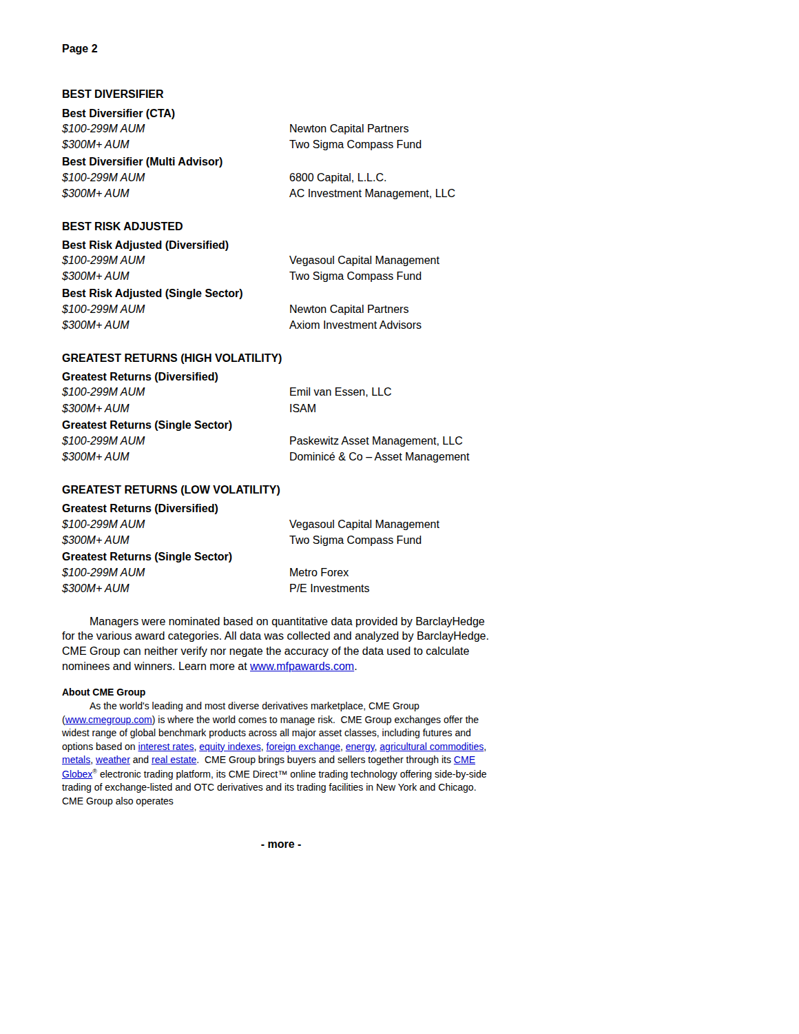Page 2
Best Diversifier
Best Diversifier (CTA)
| $100-299M AUM | Newton Capital Partners |
| $300M+ AUM | Two Sigma Compass Fund |
Best Diversifier (Multi Advisor)
| $100-299M AUM | 6800 Capital, L.L.C. |
| $300M+ AUM | AC Investment Management, LLC |
Best Risk Adjusted
Best Risk Adjusted (Diversified)
| $100-299M AUM | Vegasoul Capital Management |
| $300M+ AUM | Two Sigma Compass Fund |
Best Risk Adjusted (Single Sector)
| $100-299M AUM | Newton Capital Partners |
| $300M+ AUM | Axiom Investment Advisors |
Greatest Returns (High Volatility)
Greatest Returns (Diversified)
| $100-299M AUM | Emil van Essen, LLC |
| $300M+ AUM | ISAM |
Greatest Returns (Single Sector)
| $100-299M AUM | Paskewitz Asset Management, LLC |
| $300M+ AUM | Dominicé & Co – Asset Management |
Greatest Returns (Low Volatility)
Greatest Returns (Diversified)
| $100-299M AUM | Vegasoul Capital Management |
| $300M+ AUM | Two Sigma Compass Fund |
Greatest Returns (Single Sector)
| $100-299M AUM | Metro Forex |
| $300M+ AUM | P/E Investments |
Managers were nominated based on quantitative data provided by BarclayHedge for the various award categories. All data was collected and analyzed by BarclayHedge. CME Group can neither verify nor negate the accuracy of the data used to calculate nominees and winners. Learn more at www.mfpawards.com.
About CME Group
As the world's leading and most diverse derivatives marketplace, CME Group (www.cmegroup.com) is where the world comes to manage risk. CME Group exchanges offer the widest range of global benchmark products across all major asset classes, including futures and options based on interest rates, equity indexes, foreign exchange, energy, agricultural commodities, metals, weather and real estate. CME Group brings buyers and sellers together through its CME Globex® electronic trading platform, its CME Direct™ online trading technology offering side-by-side trading of exchange-listed and OTC derivatives and its trading facilities in New York and Chicago. CME Group also operates
- more -